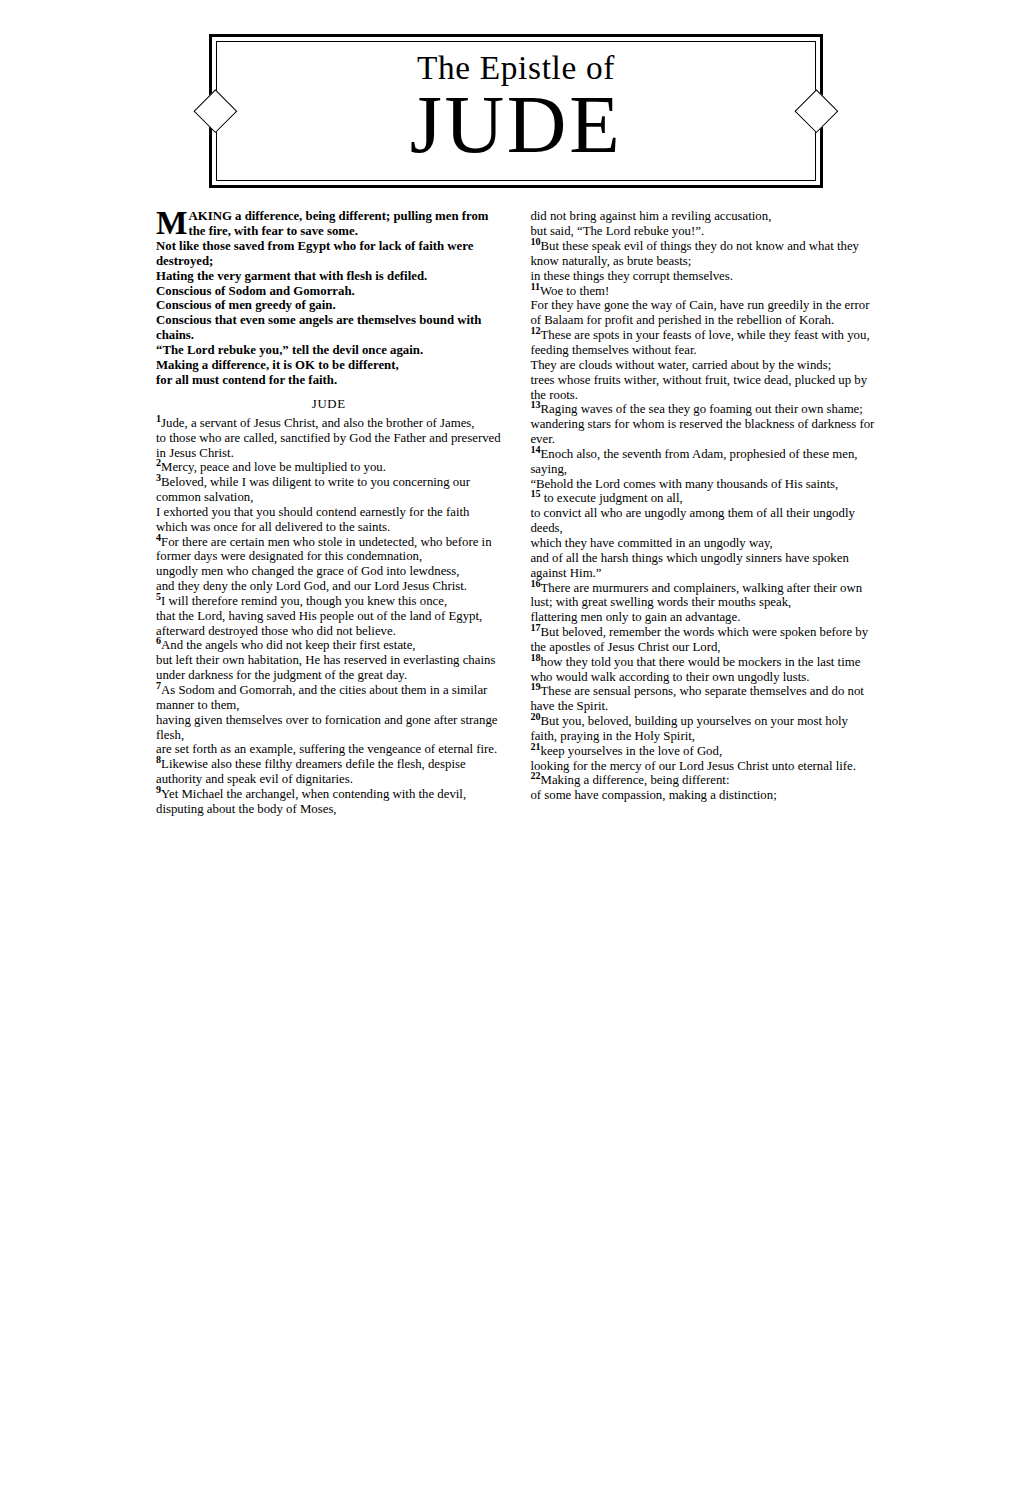The Epistle of
JUDE
MAKING a difference, being different; pulling men from the fire, with fear to save some.
Not like those saved from Egypt who for lack of faith were destroyed;
Hating the very garment that with flesh is defiled.
Conscious of Sodom and Gomorrah.
Conscious of men greedy of gain.
Conscious that even some angels are themselves bound with chains.
“The Lord rebuke you,” tell the devil once again.
Making a difference, it is OK to be different,
for all must contend for the faith.
JUDE
1Jude, a servant of Jesus Christ, and also the brother of James,
to those who are called, sanctified by God the Father and preserved in Jesus Christ.
2Mercy, peace and love be multiplied to you.
3Beloved, while I was diligent to write to you concerning our common salvation,
I exhorted you that you should contend earnestly for the faith which was once for all delivered to the saints.
4For there are certain men who stole in undetected, who before in former days were designated for this condemnation,
ungodly men who changed the grace of God into lewdness,
and they deny the only Lord God, and our Lord Jesus Christ.
5I will therefore remind you, though you knew this once,
that the Lord, having saved His people out of the land of Egypt,
afterward destroyed those who did not believe.
6And the angels who did not keep their first estate,
but left their own habitation, He has reserved in everlasting chains under darkness for the judgment of the great day.
7As Sodom and Gomorrah, and the cities about them in a similar manner to them,
having given themselves over to fornication and gone after strange flesh,
are set forth as an example, suffering the vengeance of eternal fire.
8Likewise also these filthy dreamers defile the flesh, despise authority and speak evil of dignitaries.
9Yet Michael the archangel, when contending with the devil, disputing about the body of Moses,
did not bring against him a reviling accusation,
but said, “The Lord rebuke you!”.
10But these speak evil of things they do not know and what they know naturally, as brute beasts;
in these things they corrupt themselves.
11Woe to them!
For they have gone the way of Cain, have run greedily in the error of Balaam for profit and perished in the rebellion of Korah.
12These are spots in your feasts of love, while they feast with you, feeding themselves without fear.
They are clouds without water, carried about by the winds;
trees whose fruits wither, without fruit, twice dead, plucked up by the roots.
13Raging waves of the sea they go foaming out their own shame;
wandering stars for whom is reserved the blackness of darkness for ever.
14Enoch also, the seventh from Adam, prophesied of these men, saying,
“Behold the Lord comes with many thousands of His saints,
15 to execute judgment on all,
to convict all who are ungodly among them of all their ungodly deeds,
which they have committed in an ungodly way,
and of all the harsh things which ungodly sinners have spoken against Him.”
16There are murmurers and complainers, walking after their own lust; with great swelling words their mouths speak,
flattering men only to gain an advantage.
17But beloved, remember the words which were spoken before by the apostles of Jesus Christ our Lord,
18how they told you that there would be mockers in the last time
who would walk according to their own ungodly lusts.
19These are sensual persons, who separate themselves and do not have the Spirit.
20But you, beloved, building up yourselves on your most holy faith, praying in the Holy Spirit,
21keep yourselves in the love of God,
looking for the mercy of our Lord Jesus Christ unto eternal life.
22Making a difference, being different:
of some have compassion, making a distinction;